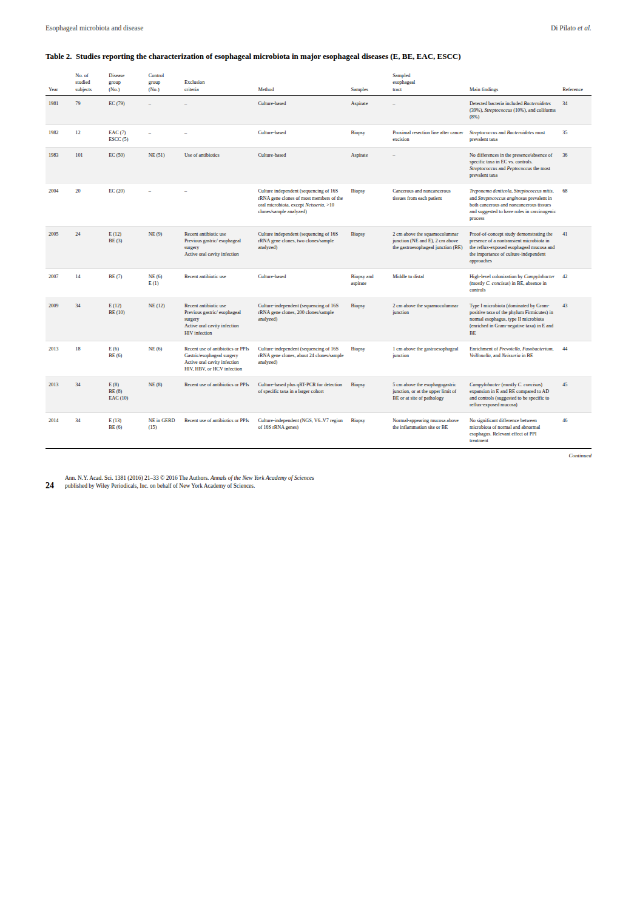Esophageal microbiota and disease
Di Pilato et al.
Table 2. Studies reporting the characterization of esophageal microbiota in major esophageal diseases (E, BE, EAC, ESCC)
| | No. of studied | Disease group | Control group | Exclusion | | | Sampled esophageal | | |
| --- | --- | --- | --- | --- | --- | --- | --- | --- | --- |
| Year | subjects | (No.) | (No.) | criteria | Method | Samples | tract | Main findings | Reference |
| 1981 | 79 | EC (79) | – | – | Culture-based | Aspirate | – | Detected bacteria included Bacteroidetes (39%), Streptococcus (10%), and coliforms (8%) | 34 |
| 1982 | 12 | EAC (7) ESCC (5) | – | – | Culture-based | Biopsy | Proximal resection line after cancer excision | Streptococcus and Bacteroidetes most prevalent taxa | 35 |
| 1983 | 101 | EC (50) | NE (51) | Use of antibiotics | Culture-based | Aspirate | – | No differences in the presence/absence of specific taxa in EC vs. controls. Streptococcus and Peptococcus the most prevalent taxa | 36 |
| 2004 | 20 | EC (20) | – | – | Culture independent (sequencing of 16S rRNA gene clones of most members of the oral microbiota, except Neisseria , >10 clones/sample analyzed) | Biopsy | Cancerous and noncancerous tissues from each patient | Treponema denticola , Streptococcus mitis , and Streptococcus anginosus prevalent in both cancerous and noncancerous tissues and suggested to have roles in carcinogenic process | 68 |
| 2005 | 24 | E (12) BE (3) | NE (9) | Recent antibiotic use Previous gastric/ esophageal surgery Active oral cavity infection | Culture independent (sequencing of 16S rRNA gene clones, two clones/sample analyzed) | Biopsy | 2 cm above the squamocolumnar junction (NE and E), 2 cm above the gastroesophageal junction (BE) | Proof-of-concept study demonstrating the presence of a nontransient microbiota in the reflux-exposed esophageal mucosa and the importance of culture-independent approaches | 41 |
| 2007 | 14 | BE (7) | NE (6) E (1) | Recent antibiotic use | Culture-based | Biopsy and aspirate | Middle to distal | High-level colonization by Campylobacter (mostly C. concisus ) in BE, absence in controls | 42 |
| 2009 | 34 | E (12) BE (10) | NE (12) | Recent antibiotic use Previous gastric/ esophageal surgery Active oral cavity infection HIV infection | Culture-independent (sequencing of 16S rRNA gene clones, 200 clones/sample analyzed) | Biopsy | 2 cm above the squamocolumnar junction | Type I microbiota (dominated by Gram-positive taxa of the phylum Firmicutes) in normal esophagus, type II microbiota (enriched in Gram-negative taxa) in E and BE | 43 |
| 2013 | 18 | E (6) BE (6) | NE (6) | Recent use of antibiotics or PPIs Gastric/esophageal surgery Active oral cavity infection HIV, HBV, or HCV infection | Culture-independent (sequencing of 16S rRNA gene clones, about 24 clones/sample analyzed) | Biopsy | 1 cm above the gastroesophageal junction | Enrichment of Prevotella , Fusobacterium , Veillonella , and Neisseria in BE | 44 |
| 2013 | 34 | E (8) BE (8) EAC (10) | NE (8) | Recent use of antibiotics or PPIs | Culture-based plus qRT-PCR for detection of specific taxa in a larger cohort | Biopsy | 5 cm above the esophagogastric junction, or at the upper limit of BE or at site of pathology | Campylobacter (mostly C. concisus ) expansion in E and BE compared to AD and controls (suggested to be specific to reflux-exposed mucosa) | 45 |
| 2014 | 34 | E (13) BE (6) | NE in GERD (15) | Recent use of antibiotics or PPIs | Culture-independent (NGS, V6–V7 region of 16S rRNA genes) | Biopsy | Normal-appearing mucosa above the inflammation site or BE | No significant difference between microbiota of normal and abnormal esophagus. Relevant effect of PPI treatment | 46 |
Continued
24
Ann. N.Y. Acad. Sci. 1381 (2016) 21–33 © 2016 The Authors. Annals of the New York Academy of Sciences
published by Wiley Periodicals, Inc. on behalf of New York Academy of Sciences.